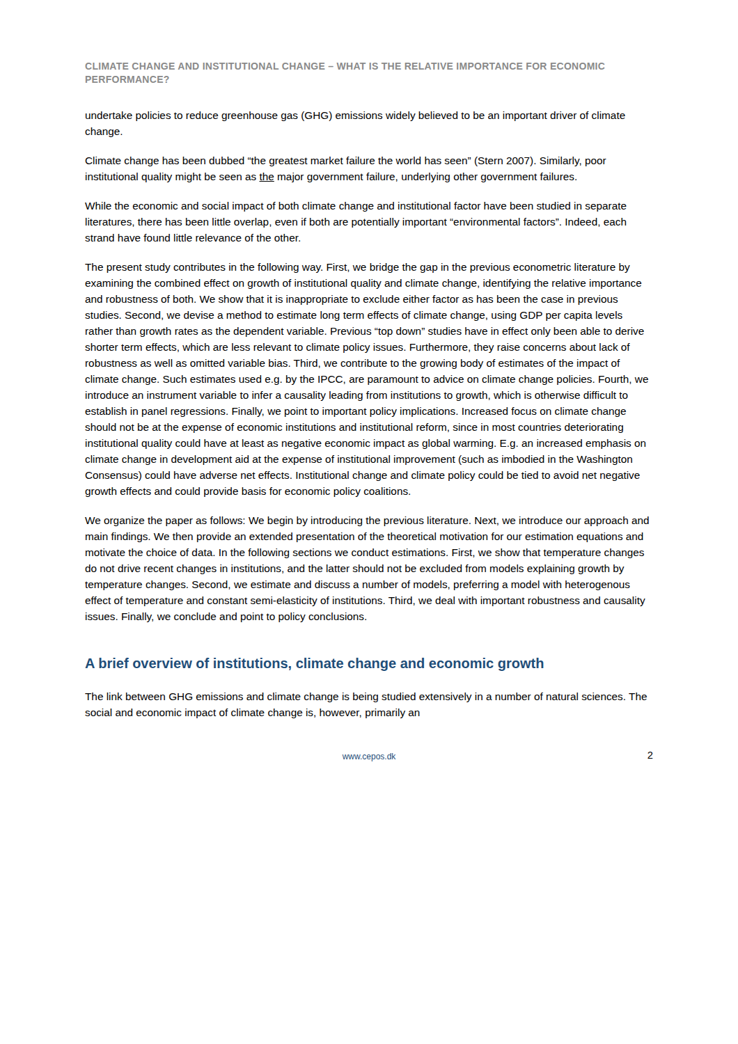Climate change and institutional change – what is the relative importance for economic performance?
undertake policies to reduce greenhouse gas (GHG) emissions widely believed to be an important driver of climate change.
Climate change has been dubbed “the greatest market failure the world has seen” (Stern 2007). Similarly, poor institutional quality might be seen as the major government failure, underlying other government failures.
While the economic and social impact of both climate change and institutional factor have been studied in separate literatures, there has been little overlap, even if both are potentially important “environmental factors”. Indeed, each strand have found little relevance of the other.
The present study contributes in the following way. First, we bridge the gap in the previous econometric literature by examining the combined effect on growth of institutional quality and climate change, identifying the relative importance and robustness of both. We show that it is inappropriate to exclude either factor as has been the case in previous studies. Second, we devise a method to estimate long term effects of climate change, using GDP per capita levels rather than growth rates as the dependent variable. Previous “top down” studies have in effect only been able to derive shorter term effects, which are less relevant to climate policy issues. Furthermore, they raise concerns about lack of robustness as well as omitted variable bias. Third, we contribute to the growing body of estimates of the impact of climate change. Such estimates used e.g. by the IPCC, are paramount to advice on climate change policies. Fourth, we introduce an instrument variable to infer a causality leading from institutions to growth, which is otherwise difficult to establish in panel regressions. Finally, we point to important policy implications. Increased focus on climate change should not be at the expense of economic institutions and institutional reform, since in most countries deteriorating institutional quality could have at least as negative economic impact as global warming. E.g. an increased emphasis on climate change in development aid at the expense of institutional improvement (such as imbodied in the Washington Consensus) could have adverse net effects. Institutional change and climate policy could be tied to avoid net negative growth effects and could provide basis for economic policy coalitions.
We organize the paper as follows: We begin by introducing the previous literature. Next, we introduce our approach and main findings. We then provide an extended presentation of the theoretical motivation for our estimation equations and motivate the choice of data. In the following sections we conduct estimations. First, we show that temperature changes do not drive recent changes in institutions, and the latter should not be excluded from models explaining growth by temperature changes. Second, we estimate and discuss a number of models, preferring a model with heterogenous effect of temperature and constant semi-elasticity of institutions. Third, we deal with important robustness and causality issues. Finally, we conclude and point to policy conclusions.
A brief overview of institutions, climate change and economic growth
The link between GHG emissions and climate change is being studied extensively in a number of natural sciences. The social and economic impact of climate change is, however, primarily an
www.cepos.dk 2